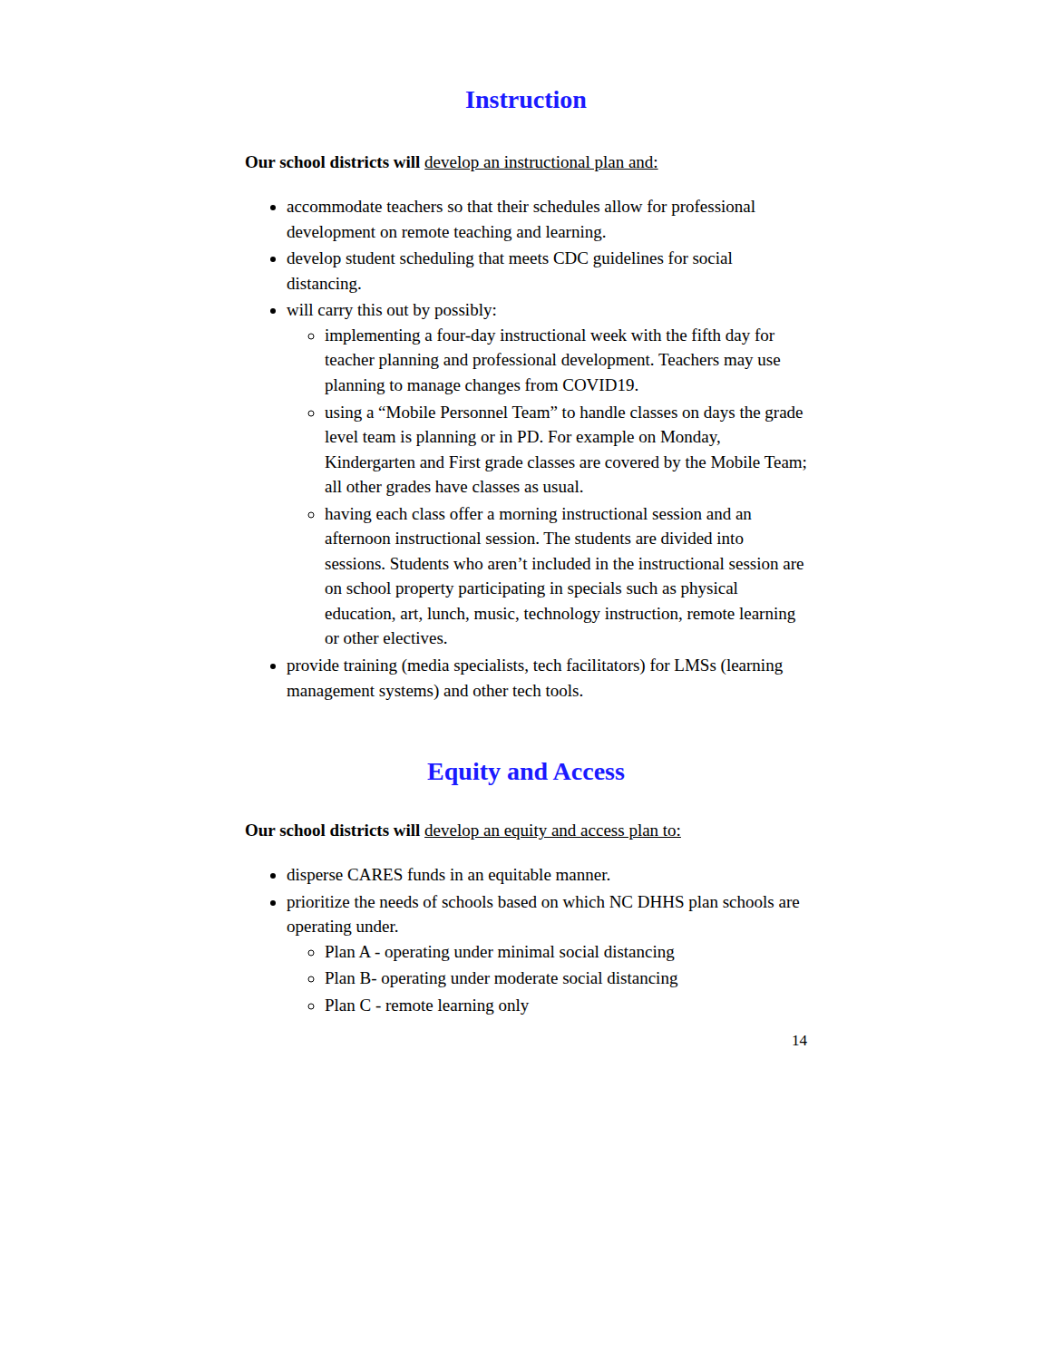Instruction
Our school districts will develop an instructional plan and:
accommodate teachers so that their schedules allow for professional development on remote teaching and learning.
develop student scheduling that meets CDC guidelines for social distancing.
will carry this out by possibly:
implementing a four-day instructional week with the fifth day for teacher planning and professional development. Teachers may use planning to manage changes from COVID19.
using a “Mobile Personnel Team” to handle classes on days the grade level team is planning or in PD. For example on Monday, Kindergarten and First grade classes are covered by the Mobile Team; all other grades have classes as usual.
having each class offer a morning instructional session and an afternoon instructional session. The students are divided into sessions. Students who aren’t included in the instructional session are on school property participating in specials such as physical education, art, lunch, music, technology instruction, remote learning or other electives.
provide training (media specialists, tech facilitators) for LMSs (learning management systems) and other tech tools.
Equity and Access
Our school districts will develop an equity and access plan to:
disperse CARES funds in an equitable manner.
prioritize the needs of schools based on which NC DHHS plan schools are operating under.
Plan A - operating under minimal social distancing
Plan B- operating under moderate social distancing
Plan C - remote learning only
14